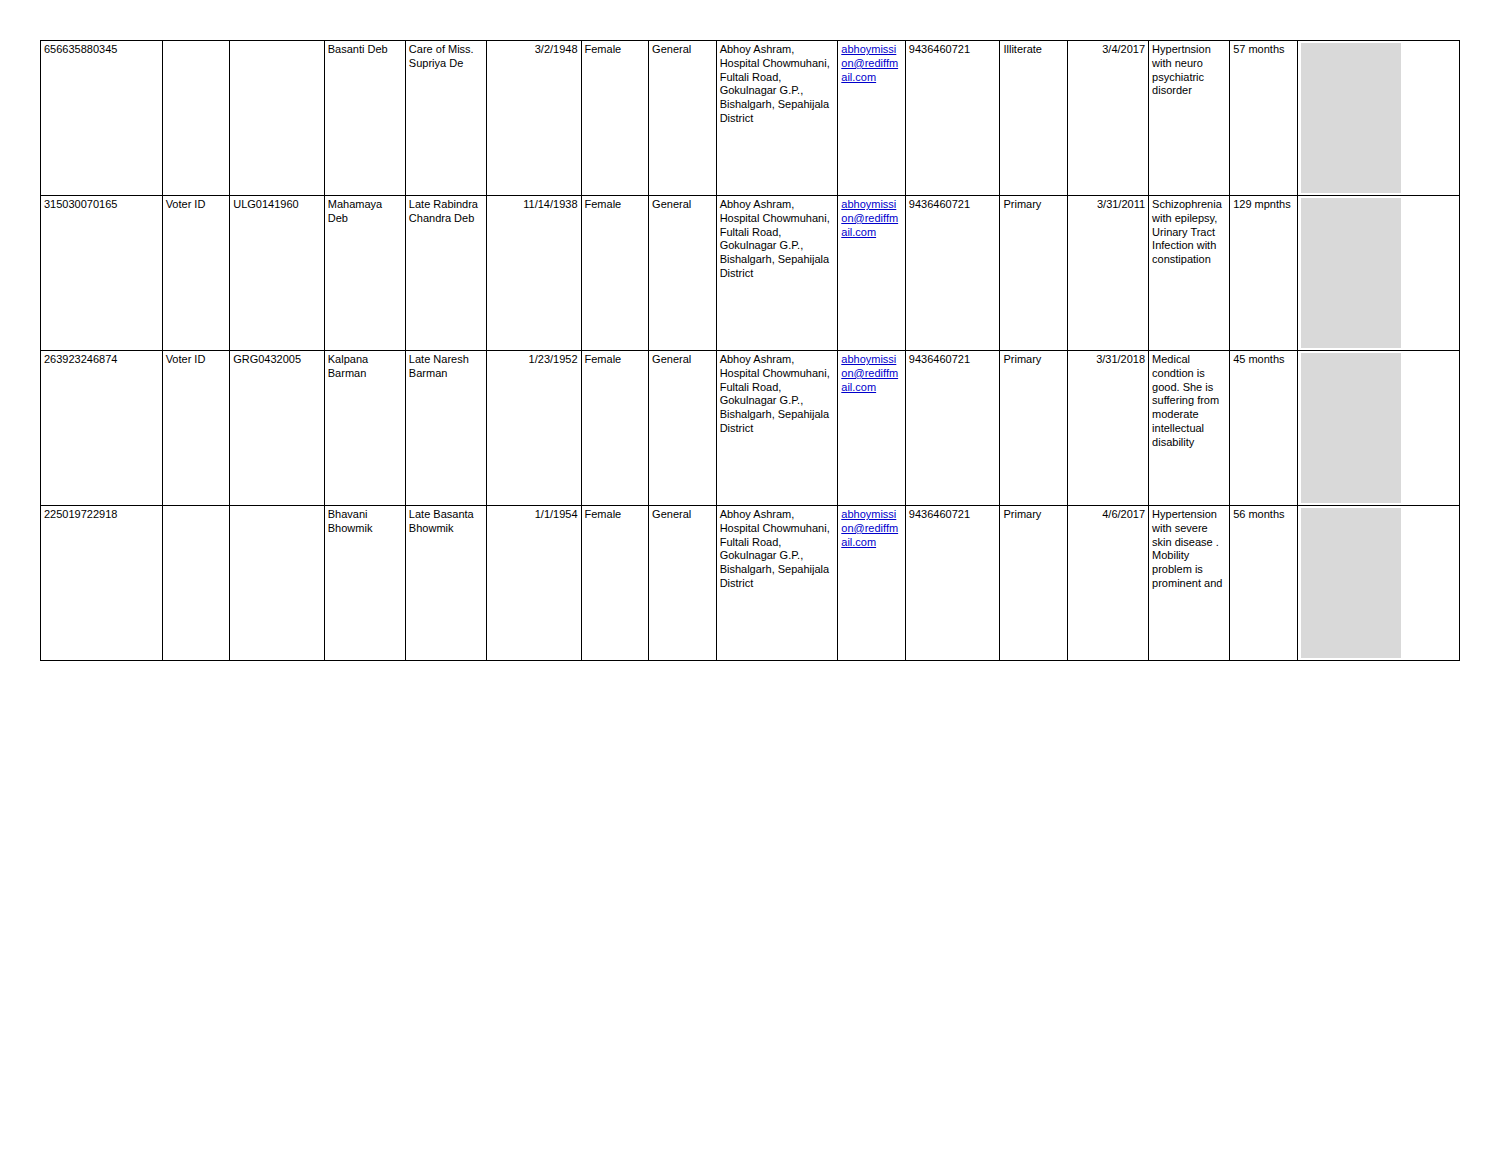| 656635880345 | | | Basanti Deb | Care of Miss. Supriya De | 3/2/1948 | Female | General | Abhoy Ashram, Hospital Chowmuhani, Fultali Road, Gokulnagar G.P., Bishalgarh, Sepahijala District | abhoymission@rediffmail.com | 9436460721 | Illiterate | 3/4/2017 | Hypertnsion with neuro psychiatric disorder | 57 months | |
| 315030070165 | Voter ID | ULG0141960 | Mahamaya Deb | Late Rabindra Chandra Deb | 11/14/1938 | Female | General | Abhoy Ashram, Hospital Chowmuhani, Fultali Road, Gokulnagar G.P., Bishalgarh, Sepahijala District | abhoymission@rediffmail.com | 9436460721 | Primary | 3/31/2011 | Schizophrenia with epilepsy, Urinary Tract Infection with constipation | 129 mpnths | |
| 263923246874 | Voter ID | GRG0432005 | Kalpana Barman | Late Naresh Barman | 1/23/1952 | Female | General | Abhoy Ashram, Hospital Chowmuhani, Fultali Road, Gokulnagar G.P., Bishalgarh, Sepahijala District | abhoymission@rediffmail.com | 9436460721 | Primary | 3/31/2018 | Medical condtion is good. She is suffering from moderate intellectual disability | 45 months | |
| 225019722918 | | | Bhavani Bhowmik | Late Basanta Bhowmik | 1/1/1954 | Female | General | Abhoy Ashram, Hospital Chowmuhani, Fultali Road, Gokulnagar G.P., Bishalgarh, Sepahijala District | abhoymission@rediffmail.com | 9436460721 | Primary | 4/6/2017 | Hypertension with severe skin disease . Mobility problem is prominent and | 56 months | |